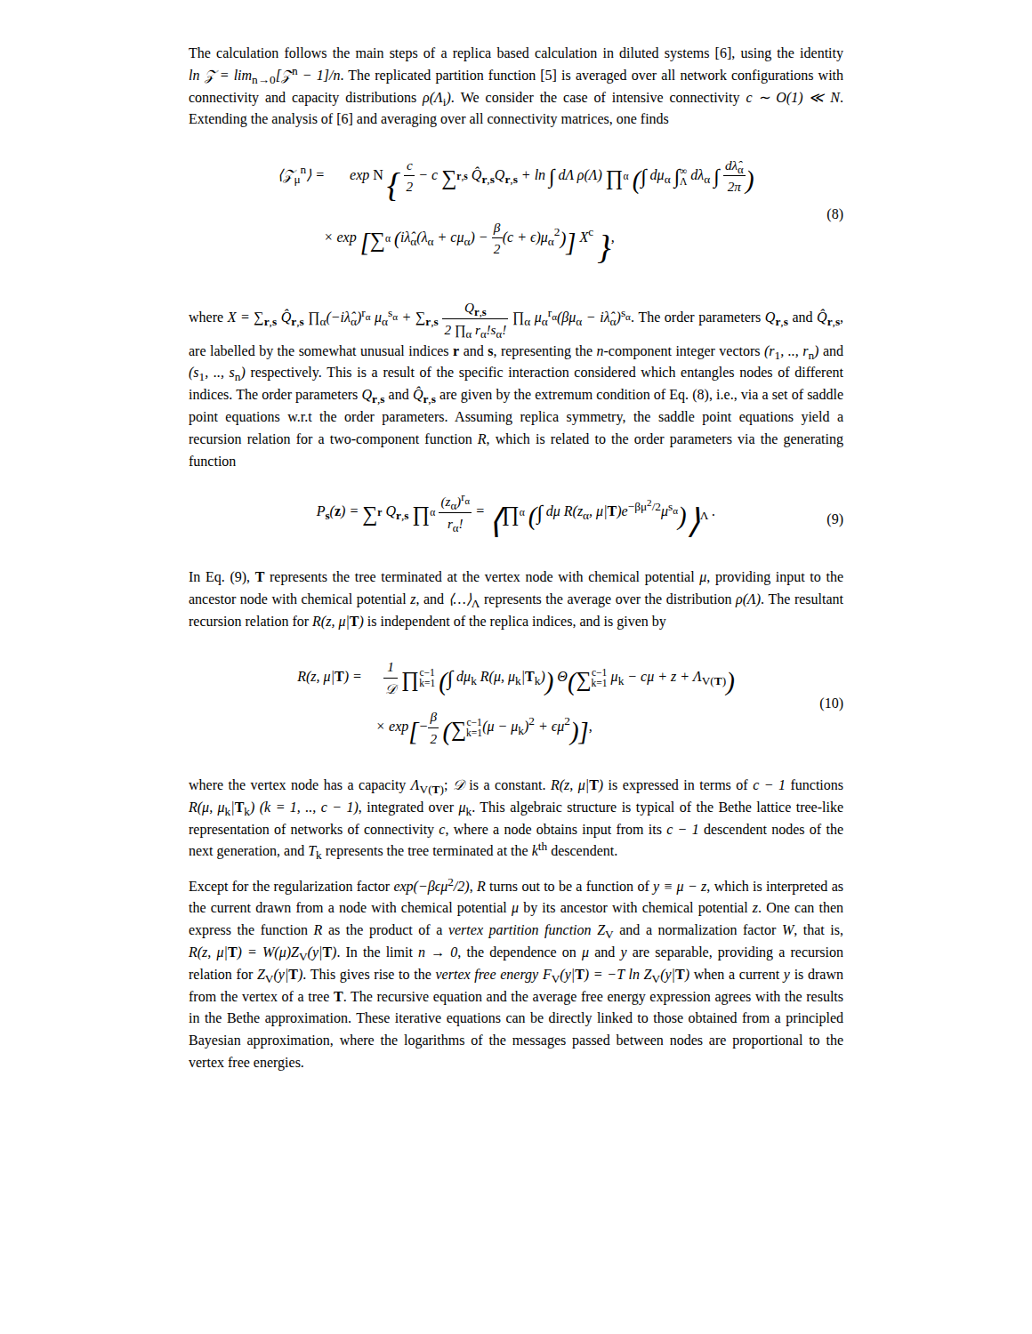The calculation follows the main steps of a replica based calculation in diluted systems [6], using the identity ln 𝒵 = limn→0[𝒵n − 1]/n. The replicated partition function [5] is averaged over all network configurations with connectivity and capacity distributions ρ(Λi). We consider the case of intensive connectivity c ∼ O(1) ≪ N. Extending the analysis of [6] and averaging over all connectivity matrices, one finds
⟨𝒵μn⟩ = exp N { c 2 − c ∑r,s Q̂r,sQr,s + ln ∫ dΛ ρ(Λ) ∏α (∫ dμα ∫∞Λ dλα ∫ dλ̂α 2π) × exp [∑α (iλ̂α(λα + cμα) − β 2(c + ϵ)μα2)] Xc },
(8)
where X = ∑r,s Q̂r,s ∏α(−iλ̂α)rα μαsα + ∑r,s Qr,s 2 ∏α rα!sα! ∏α μαrα(βμα − iλ̂α)sα. The order parameters Qr,s and Q̂r,s, are labelled by the somewhat unusual indices r and s, representing the n-component integer vectors (r1, .., rn) and (s1, .., sn) respectively. This is a result of the specific interaction considered which entangles nodes of different indices. The order parameters Qr,s and Q̂r,s are given by the extremum condition of Eq. (8), i.e., via a set of saddle point equations w.r.t the order parameters. Assuming replica symmetry, the saddle point equations yield a recursion relation for a two-component function R, which is related to the order parameters via the generating function
Ps(z) = ∑r Qr,s ∏α (zα)rα rα! = ⟨∏α (∫ dμ R(zα, μ|T)e−βμ2/2μsα)⟩Λ .
(9)
In Eq. (9), T represents the tree terminated at the vertex node with chemical potential μ, providing input to the ancestor node with chemical potential z, and ⟨…⟩Λ represents the average over the distribution ρ(Λ). The resultant recursion relation for R(z, μ|T) is independent of the replica indices, and is given by
R(z, μ|T) = 1 𝒟 ∏c−1 k=1 (∫ dμk R(μ, μk|Tk)) Θ(∑c−1 k=1 μk − cμ + z + ΛV(T)) × exp[−β 2 (∑c−1 k=1(μ − μk)2 + ϵμ2)],
(10)
where the vertex node has a capacity ΛV(T); 𝒟 is a constant. R(z, μ|T) is expressed in terms of c − 1 functions R(μ, μk|Tk) (k = 1, .., c − 1), integrated over μk. This algebraic structure is typical of the Bethe lattice tree-like representation of networks of connectivity c, where a node obtains input from its c − 1 descendent nodes of the next generation, and Tk represents the tree terminated at the kth descendent.
Except for the regularization factor exp(−βϵμ2/2), R turns out to be a function of y ≡ μ − z, which is interpreted as the current drawn from a node with chemical potential μ by its ancestor with chemical potential z. One can then express the function R as the product of a vertex partition function ZV and a normalization factor W, that is, R(z, μ|T) = W(μ)ZV(y|T). In the limit n → 0, the dependence on μ and y are separable, providing a recursion relation for ZV(y|T). This gives rise to the vertex free energy FV(y|T) = −T ln ZV(y|T) when a current y is drawn from the vertex of a tree T. The recursive equation and the average free energy expression agrees with the results in the Bethe approximation. These iterative equations can be directly linked to those obtained from a principled Bayesian approximation, where the logarithms of the messages passed between nodes are proportional to the vertex free energies.